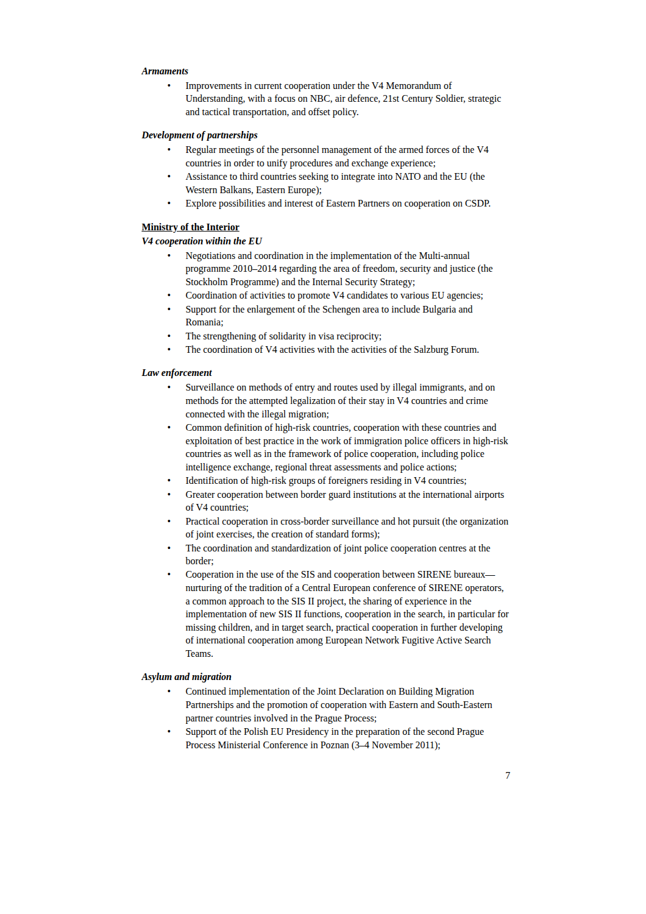Armaments
Improvements in current cooperation under the V4 Memorandum of Understanding, with a focus on NBC, air defence, 21st Century Soldier, strategic and tactical transportation, and offset policy.
Development of partnerships
Regular meetings of the personnel management of the armed forces of the V4 countries in order to unify procedures and exchange experience;
Assistance to third countries seeking to integrate into NATO and the EU (the Western Balkans, Eastern Europe);
Explore possibilities and interest of Eastern Partners on cooperation on CSDP.
Ministry of the Interior
V4 cooperation within the EU
Negotiations and coordination in the implementation of the Multi-annual programme 2010–2014 regarding the area of freedom, security and justice (the Stockholm Programme) and the Internal Security Strategy;
Coordination of activities to promote V4 candidates to various EU agencies;
Support for the enlargement of the Schengen area to include Bulgaria and Romania;
The strengthening of solidarity in visa reciprocity;
The coordination of V4 activities with the activities of the Salzburg Forum.
Law enforcement
Surveillance on methods of entry and routes used by illegal immigrants, and on methods for the attempted legalization of their stay in V4 countries and crime connected with the illegal migration;
Common definition of high-risk countries, cooperation with these countries and exploitation of best practice in the work of immigration police officers in high-risk countries as well as in the framework of police cooperation, including police intelligence exchange, regional threat assessments and police actions;
Identification of high-risk groups of foreigners residing in V4 countries;
Greater cooperation between border guard institutions at the international airports of V4 countries;
Practical cooperation in cross-border surveillance and hot pursuit (the organization of joint exercises, the creation of standard forms);
The coordination and standardization of joint police cooperation centres at the border;
Cooperation in the use of the SIS and cooperation between SIRENE bureaux—nurturing of the tradition of a Central European conference of SIRENE operators, a common approach to the SIS II project, the sharing of experience in the implementation of new SIS II functions, cooperation in the search, in particular for missing children, and in target search, practical cooperation in further developing of international cooperation among European Network Fugitive Active Search Teams.
Asylum and migration
Continued implementation of the Joint Declaration on Building Migration Partnerships and the promotion of cooperation with Eastern and South-Eastern partner countries involved in the Prague Process;
Support of the Polish EU Presidency in the preparation of the second Prague Process Ministerial Conference in Poznan (3–4 November 2011);
7